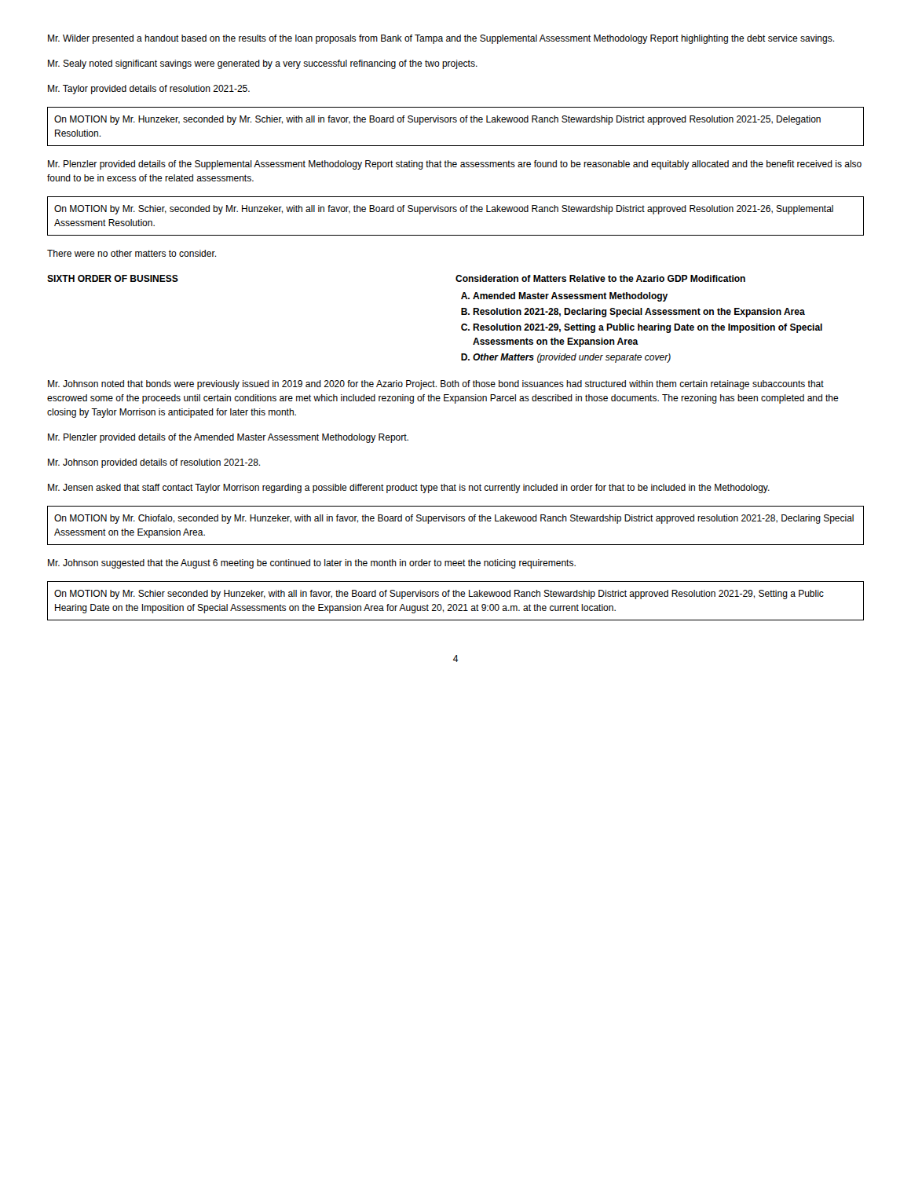Mr. Wilder presented a handout based on the results of the loan proposals from Bank of Tampa and the Supplemental Assessment Methodology Report highlighting the debt service savings.
Mr. Sealy noted significant savings were generated by a very successful refinancing of the two projects.
Mr. Taylor provided details of resolution 2021-25.
On MOTION by Mr. Hunzeker, seconded by Mr. Schier, with all in favor, the Board of Supervisors of the Lakewood Ranch Stewardship District approved Resolution 2021-25, Delegation Resolution.
Mr. Plenzler provided details of the Supplemental Assessment Methodology Report stating that the assessments are found to be reasonable and equitably allocated and the benefit received is also found to be in excess of the related assessments.
On MOTION by Mr. Schier, seconded by Mr. Hunzeker, with all in favor, the Board of Supervisors of the Lakewood Ranch Stewardship District approved Resolution 2021-26, Supplemental Assessment Resolution.
There were no other matters to consider.
SIXTH ORDER OF BUSINESS
Consideration of Matters Relative to the Azario GDP Modification
Amended Master Assessment Methodology
Resolution 2021-28, Declaring Special Assessment on the Expansion Area
Resolution 2021-29, Setting a Public hearing Date on the Imposition of Special Assessments on the Expansion Area
Other Matters (provided under separate cover)
Mr. Johnson noted that bonds were previously issued in 2019 and 2020 for the Azario Project. Both of those bond issuances had structured within them certain retainage subaccounts that escrowed some of the proceeds until certain conditions are met which included rezoning of the Expansion Parcel as described in those documents. The rezoning has been completed and the closing by Taylor Morrison is anticipated for later this month.
Mr. Plenzler provided details of the Amended Master Assessment Methodology Report.
Mr. Johnson provided details of resolution 2021-28.
Mr. Jensen asked that staff contact Taylor Morrison regarding a possible different product type that is not currently included in order for that to be included in the Methodology.
On MOTION by Mr. Chiofalo, seconded by Mr. Hunzeker, with all in favor, the Board of Supervisors of the Lakewood Ranch Stewardship District approved resolution 2021-28, Declaring Special Assessment on the Expansion Area.
Mr. Johnson suggested that the August 6 meeting be continued to later in the month in order to meet the noticing requirements.
On MOTION by Mr. Schier seconded by Hunzeker, with all in favor, the Board of Supervisors of the Lakewood Ranch Stewardship District approved Resolution 2021-29, Setting a Public Hearing Date on the Imposition of Special Assessments on the Expansion Area for August 20, 2021 at 9:00 a.m. at the current location.
4